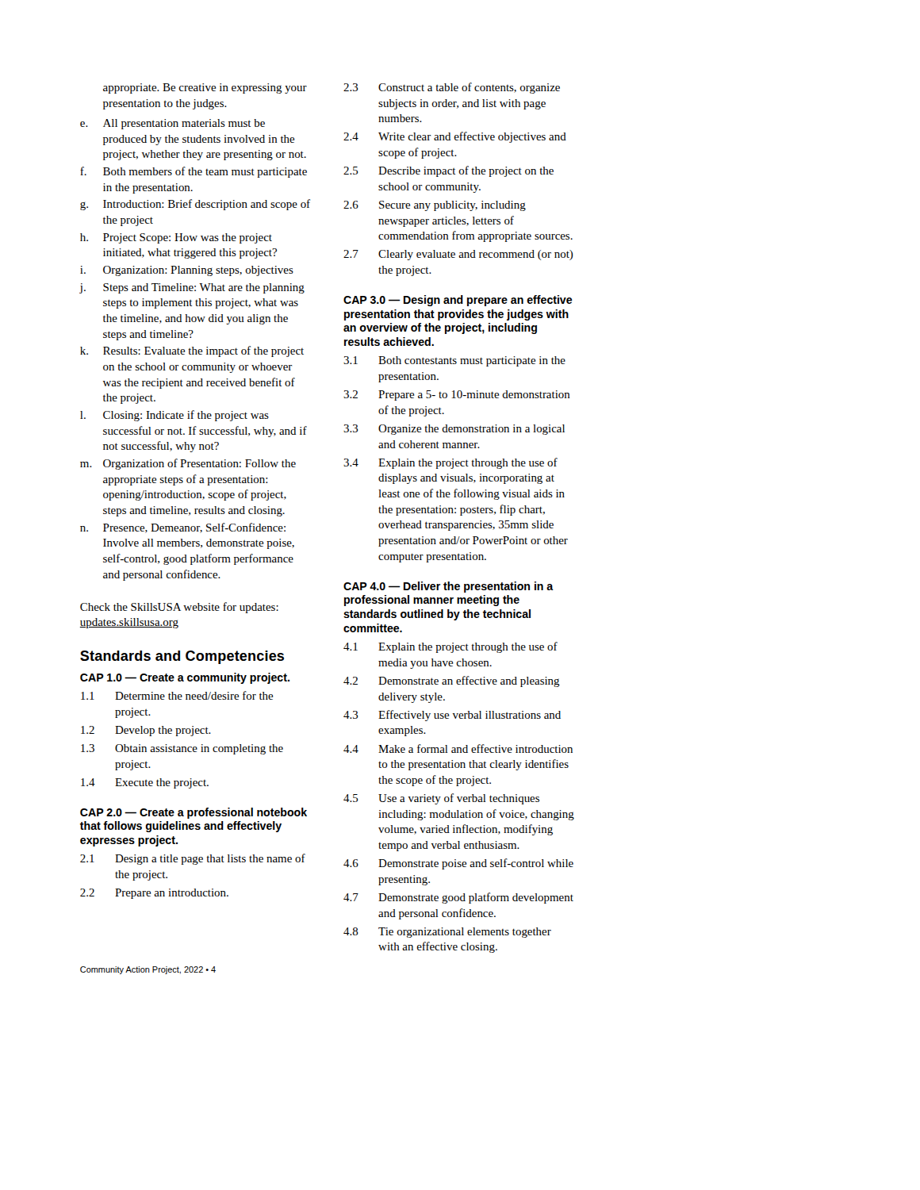appropriate. Be creative in expressing your presentation to the judges.
e. All presentation materials must be produced by the students involved in the project, whether they are presenting or not.
f. Both members of the team must participate in the presentation.
g. Introduction: Brief description and scope of the project
h. Project Scope: How was the project initiated, what triggered this project?
i. Organization: Planning steps, objectives
j. Steps and Timeline: What are the planning steps to implement this project, what was the timeline, and how did you align the steps and timeline?
k. Results: Evaluate the impact of the project on the school or community or whoever was the recipient and received benefit of the project.
l. Closing: Indicate if the project was successful or not. If successful, why, and if not successful, why not?
m. Organization of Presentation: Follow the appropriate steps of a presentation: opening/introduction, scope of project, steps and timeline, results and closing.
n. Presence, Demeanor, Self-Confidence: Involve all members, demonstrate poise, self-control, good platform performance and personal confidence.
Check the SkillsUSA website for updates:
updates.skillsusa.org
Standards and Competencies
CAP 1.0 — Create a community project.
1.1 Determine the need/desire for the project.
1.2 Develop the project.
1.3 Obtain assistance in completing the project.
1.4 Execute the project.
CAP 2.0 — Create a professional notebook that follows guidelines and effectively expresses project.
2.1 Design a title page that lists the name of the project.
2.2 Prepare an introduction.
2.3 Construct a table of contents, organize subjects in order, and list with page numbers.
2.4 Write clear and effective objectives and scope of project.
2.5 Describe impact of the project on the school or community.
2.6 Secure any publicity, including newspaper articles, letters of commendation from appropriate sources.
2.7 Clearly evaluate and recommend (or not) the project.
CAP 3.0 — Design and prepare an effective presentation that provides the judges with an overview of the project, including results achieved.
3.1 Both contestants must participate in the presentation.
3.2 Prepare a 5- to 10-minute demonstration of the project.
3.3 Organize the demonstration in a logical and coherent manner.
3.4 Explain the project through the use of displays and visuals, incorporating at least one of the following visual aids in the presentation: posters, flip chart, overhead transparencies, 35mm slide presentation and/or PowerPoint or other computer presentation.
CAP 4.0 — Deliver the presentation in a professional manner meeting the standards outlined by the technical committee.
4.1 Explain the project through the use of media you have chosen.
4.2 Demonstrate an effective and pleasing delivery style.
4.3 Effectively use verbal illustrations and examples.
4.4 Make a formal and effective introduction to the presentation that clearly identifies the scope of the project.
4.5 Use a variety of verbal techniques including: modulation of voice, changing volume, varied inflection, modifying tempo and verbal enthusiasm.
4.6 Demonstrate poise and self-control while presenting.
4.7 Demonstrate good platform development and personal confidence.
4.8 Tie organizational elements together with an effective closing.
Community Action Project, 2022 • 4